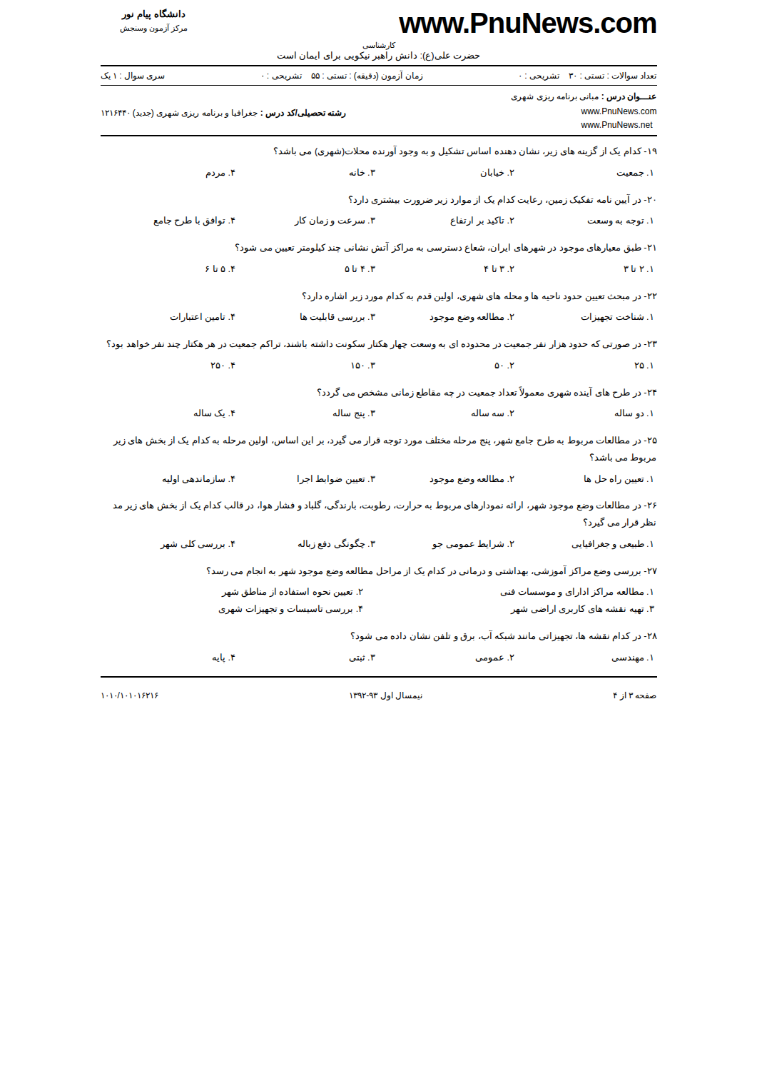www.PnuNews.com
دانشگاه پیام نور
مرکز آزمون وسنجش
کارشناسی حضرت علی(ع): دانش راهبر نیکویی برای ایمان است
تعداد سوالات : تستی : ۳۰ تشریحی : ۰
زمان آزمون (دقیقه) : تستی : ۵۵ تشریحی : ۰
سری سوال : ۱ یک
عنـــوان درس : مبانی برنامه ریزی شهری
www.PnuNews.com
www.PnuNews.net
رشته تحصیلی/کد درس : جغرافیا و برنامه ریزی شهری (جدید) ۱۲۱۶۴۴۰
۱۹- کدام یک از گزینه های زیر، نشان دهنده اساس تشکیل و به وجود آورنده محلات(شهری) می باشد؟
۱. جمعیت
۲. خیابان
۳. خانه
۴. مردم
۲۰- در آیین نامه تفکیک زمین، رعایت کدام یک از موارد زیر ضرورت بیشتری دارد؟
۱. توجه به وسعت
۲. تاکید بر ارتفاع
۳. سرعت و زمان کار
۴. توافق با طرح جامع
۲۱- طبق معیارهای موجود در شهرهای ایران، شعاع دسترسی به مراکز آتش نشانی چند کیلومتر تعیین می شود؟
۱. ۲ تا ۳
۲. ۳ تا ۴
۳. ۴ تا ۵
۴. ۵ تا ۶
۲۲- در مبحث تعیین حدود ناحیه ها و محله های شهری، اولین قدم به کدام مورد زیر اشاره دارد؟
۱. شناخت تجهیزات
۲. مطالعه وضع موجود
۳. بررسی قابلیت ها
۴. تامین اعتبارات
۲۳- در صورتی که حدود هزار نفر جمعیت در محدوده ای به وسعت چهار هکتار سکونت داشته باشند، تراکم جمعیت در هر هکتار چند نفر خواهد بود؟
۱. ۲۵
۲. ۵۰
۳. ۱۵۰
۴. ۲۵۰
۲۴- در طرح های آینده شهری معمولاً تعداد جمعیت در چه مقاطع زمانی مشخص می گردد؟
۱. دو ساله
۲. سه ساله
۳. پنج ساله
۴. یک ساله
۲۵- در مطالعات مربوط به طرح جامع شهر، پنج مرحله مختلف مورد توجه قرار می گیرد، بر این اساس، اولین مرحله به کدام یک از بخش های زیر مربوط می باشد؟
۱. تعیین راه حل ها
۲. مطالعه وضع موجود
۳. تعیین ضوابط اجرا
۴. سازماندهی اولیه
۲۶- در مطالعات وضع موجود شهر، ارائه نمودارهای مربوط به حرارت، رطوبت، بارندگی، گلباد و فشار هوا، در قالب کدام یک از بخش های زیر مد نظر قرار می گیرد؟
۱. طبیعی و جغرافیایی
۲. شرایط عمومی جو
۳. چگونگی دفع زباله
۴. بررسی کلی شهر
۲۷- بررسی وضع مراکز آموزشی، بهداشتی و درمانی در کدام یک از مراحل مطالعه وضع موجود شهر به انجام می رسد؟
۱. مطالعه مراکز ادارای و موسسات فنی
۲. تعیین نحوه استفاده از مناطق شهر
۳. تهیه نقشه های کاربری اراضی شهر
۴. بررسی تاسیسات و تجهیزات شهری
۲۸- در کدام نقشه ها، تجهیزاتی مانند شبکه آب، برق و تلفن نشان داده می شود؟
۱. مهندسی
۲. عمومی
۳. ثبتی
۴. پایه
صفحه ۳ از ۴
نیمسال اول ۹۳-۱۳۹۲
۱۰۱۰/۱۰۱۰۱۶۲۱۶